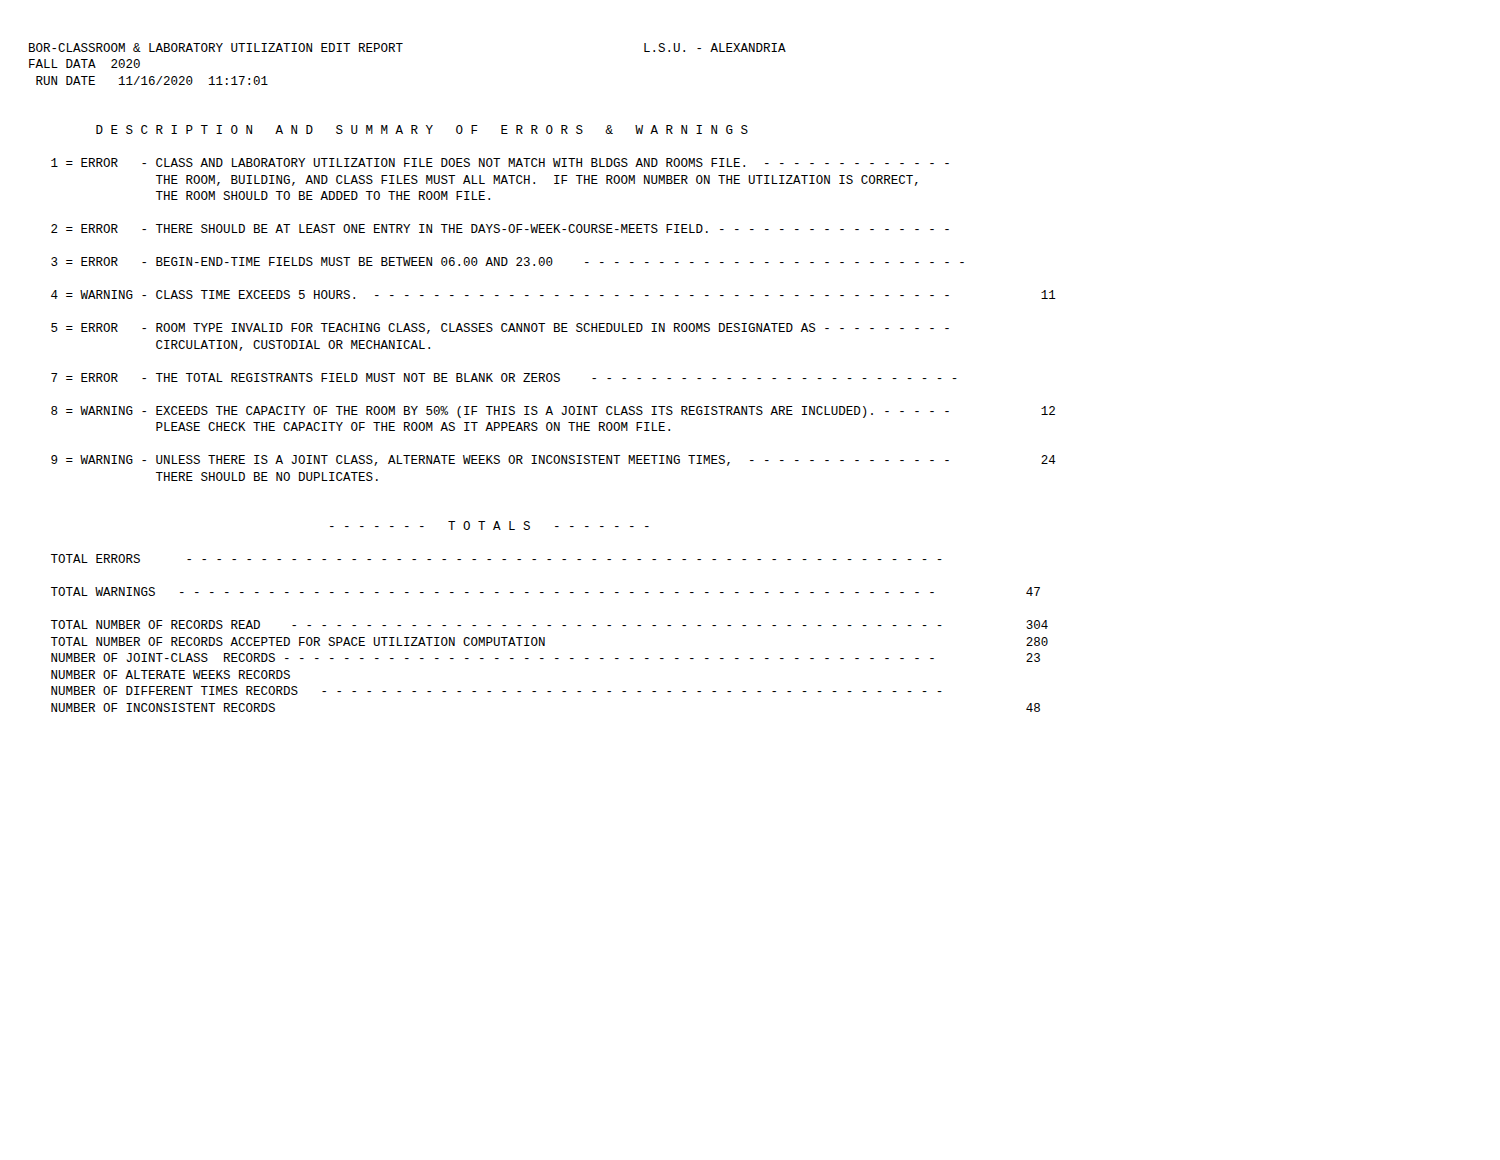BOR-CLASSROOM & LABORATORY UTILIZATION EDIT REPORT L.S.U. - ALEXANDRIA FALL DATA 2020 RUN DATE 11/16/2020 11:17:01 D E S C R I P T I O N A N D S U M M A R Y O F E R R O R S & W A R N I N G S 1 = ERROR - CLASS AND LABORATORY UTILIZATION FILE DOES NOT MATCH WITH BLDGS AND ROOMS FILE. - - - - - - - - - - - - - THE ROOM, BUILDING, AND CLASS FILES MUST ALL MATCH. IF THE ROOM NUMBER ON THE UTILIZATION IS CORRECT, THE ROOM SHOULD TO BE ADDED TO THE ROOM FILE. 2 = ERROR - THERE SHOULD BE AT LEAST ONE ENTRY IN THE DAYS-OF-WEEK-COURSE-MEETS FIELD. - - - - - - - - - - - - - - - - 3 = ERROR - BEGIN-END-TIME FIELDS MUST BE BETWEEN 06.00 AND 23.00 - - - - - - - - - - - - - - - - - - - - - - - - - - 4 = WARNING - CLASS TIME EXCEEDS 5 HOURS. - - - - - - - - - - - - - - - - - - - - - - - - - - - - - - - - - - - - - - - 11 5 = ERROR - ROOM TYPE INVALID FOR TEACHING CLASS, CLASSES CANNOT BE SCHEDULED IN ROOMS DESIGNATED AS - - - - - - - - - CIRCULATION, CUSTODIAL OR MECHANICAL. 7 = ERROR - THE TOTAL REGISTRANTS FIELD MUST NOT BE BLANK OR ZEROS - - - - - - - - - - - - - - - - - - - - - - - - - 8 = WARNING - EXCEEDS THE CAPACITY OF THE ROOM BY 50% (IF THIS IS A JOINT CLASS ITS REGISTRANTS ARE INCLUDED). - - - - - 12 PLEASE CHECK THE CAPACITY OF THE ROOM AS IT APPEARS ON THE ROOM FILE. 9 = WARNING - UNLESS THERE IS A JOINT CLASS, ALTERNATE WEEKS OR INCONSISTENT MEETING TIMES, - - - - - - - - - - - - - - 24 THERE SHOULD BE NO DUPLICATES. - - - - - - - T O T A L S - - - - - - - TOTAL ERRORS - - - - - - - - - - - - - - - - - - - - - - - - - - - - - - - - - - - - - - - - - - - - - - - - - - - TOTAL WARNINGS - - - - - - - - - - - - - - - - - - - - - - - - - - - - - - - - - - - - - - - - - - - - - - - - - - - 47 TOTAL NUMBER OF RECORDS READ - - - - - - - - - - - - - - - - - - - - - - - - - - - - - - - - - - - - - - - - - - - - 304 TOTAL NUMBER OF RECORDS ACCEPTED FOR SPACE UTILIZATION COMPUTATION 280 NUMBER OF JOINT-CLASS RECORDS - - - - - - - - - - - - - - - - - - - - - - - - - - - - - - - - - - - - - - - - - - - - 23 NUMBER OF ALTERATE WEEKS RECORDS NUMBER OF DIFFERENT TIMES RECORDS - - - - - - - - - - - - - - - - - - - - - - - - - - - - - - - - - - - - - - - - - - NUMBER OF INCONSISTENT RECORDS 48